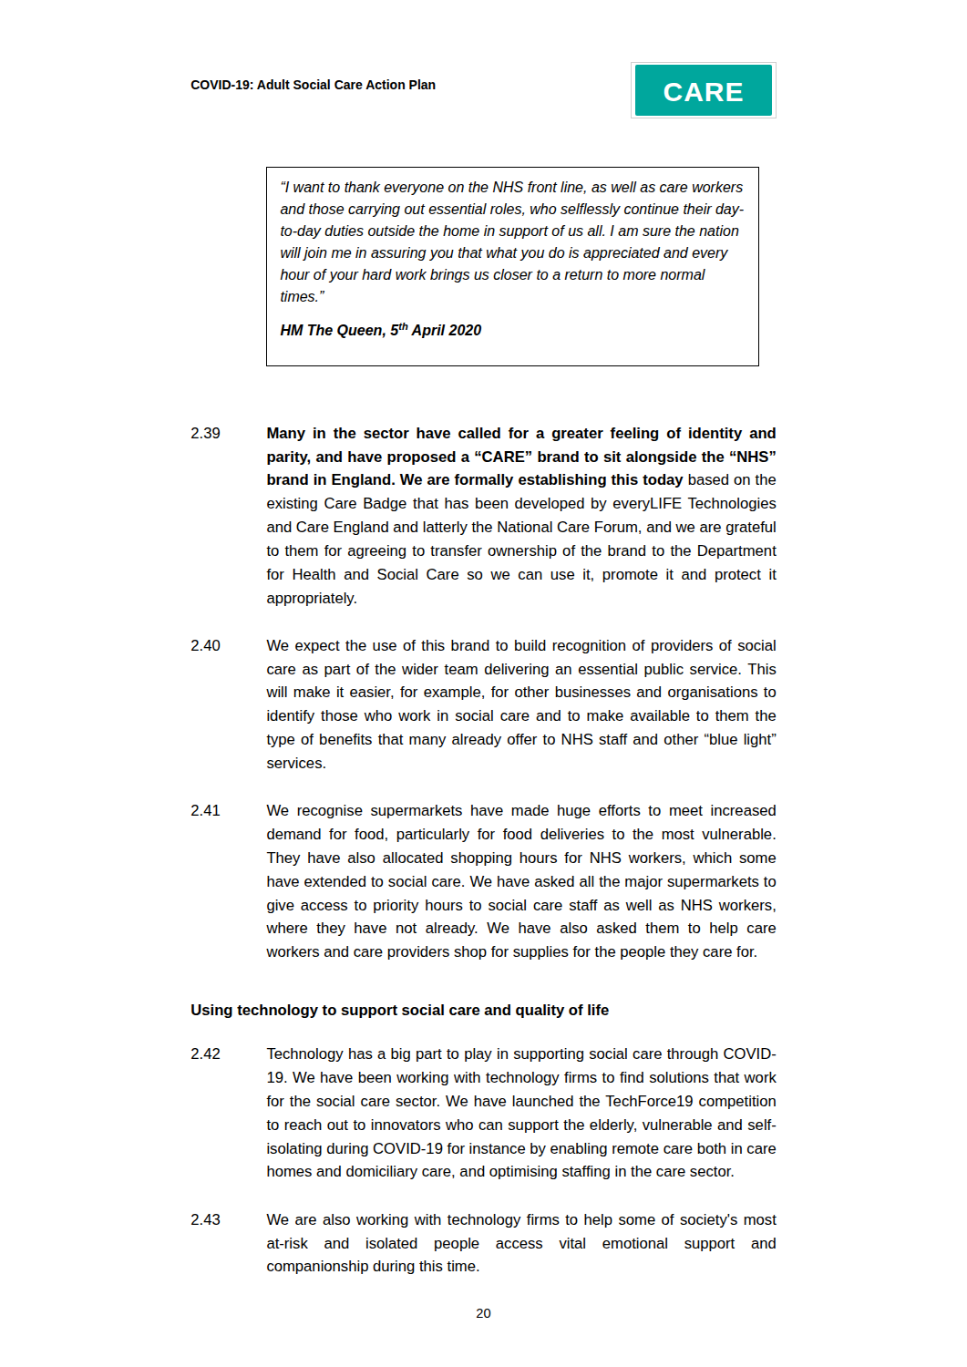COVID-19: Adult Social Care Action Plan
CARE
“I want to thank everyone on the NHS front line, as well as care workers and those carrying out essential roles, who selflessly continue their day-to-day duties outside the home in support of us all. I am sure the nation will join me in assuring you that what you do is appreciated and every hour of your hard work brings us closer to a return to more normal times.”
HM The Queen, 5th April 2020
2.39
Many in the sector have called for a greater feeling of identity and parity, and have proposed a “CARE” brand to sit alongside the “NHS” brand in England. We are formally establishing this today based on the existing Care Badge that has been developed by everyLIFE Technologies and Care England and latterly the National Care Forum, and we are grateful to them for agreeing to transfer ownership of the brand to the Department for Health and Social Care so we can use it, promote it and protect it appropriately.
2.40
We expect the use of this brand to build recognition of providers of social care as part of the wider team delivering an essential public service. This will make it easier, for example, for other businesses and organisations to identify those who work in social care and to make available to them the type of benefits that many already offer to NHS staff and other “blue light” services.
2.41
We recognise supermarkets have made huge efforts to meet increased demand for food, particularly for food deliveries to the most vulnerable. They have also allocated shopping hours for NHS workers, which some have extended to social care. We have asked all the major supermarkets to give access to priority hours to social care staff as well as NHS workers, where they have not already. We have also asked them to help care workers and care providers shop for supplies for the people they care for.
Using technology to support social care and quality of life
2.42
Technology has a big part to play in supporting social care through COVID-19. We have been working with technology firms to find solutions that work for the social care sector. We have launched the TechForce19 competition to reach out to innovators who can support the elderly, vulnerable and self-isolating during COVID-19 for instance by enabling remote care both in care homes and domiciliary care, and optimising staffing in the care sector.
2.43
We are also working with technology firms to help some of society's most at-risk and isolated people access vital emotional support and companionship during this time.
20